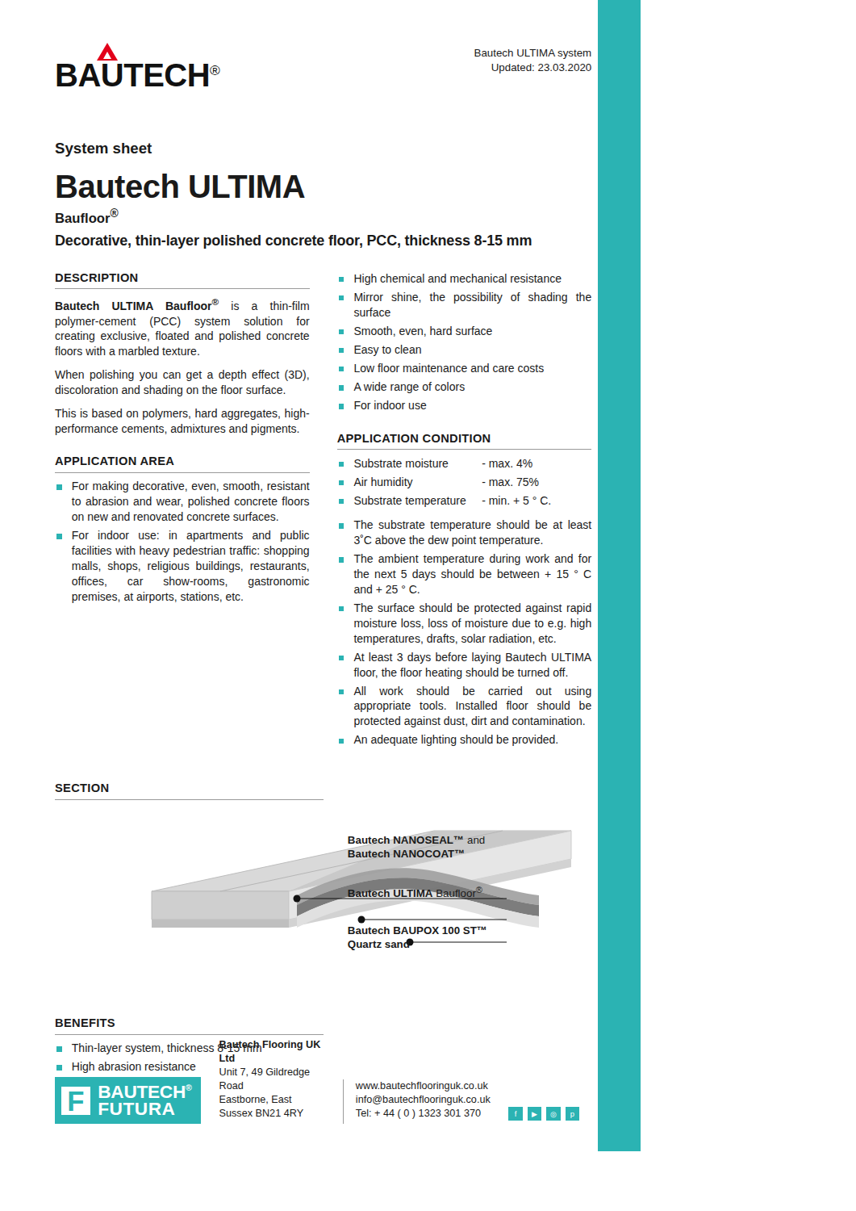BAUTECH®
Bautech ULTIMA system
Updated: 23.03.2020
System sheet
Bautech ULTIMA
Baufloor®
Decorative, thin-layer polished concrete floor, PCC, thickness 8-15 mm
DESCRIPTION
Bautech ULTIMA Baufloor® is a thin-film polymer-cement (PCC) system solution for creating exclusive, floated and polished concrete floors with a marbled texture.
When polishing you can get a depth effect (3D), discoloration and shading on the floor surface.
This is based on polymers, hard aggregates, high-performance cements, admixtures and pigments.
APPLICATION AREA
For making decorative, even, smooth, resistant to abrasion and wear, polished concrete floors on new and renovated concrete surfaces.
For indoor use: in apartments and public facilities with heavy pedestrian traffic: shopping malls, shops, religious buildings, restaurants, offices, car show-rooms, gastronomic premises, at airports, stations, etc.
High chemical and mechanical resistance
Mirror shine, the possibility of shading the surface
Smooth, even, hard surface
Easy to clean
Low floor maintenance and care costs
A wide range of colors
For indoor use
APPLICATION CONDITION
Substrate moisture- max. 4%
Air humidity- max. 75%
Substrate temperature- min. + 5 ° C.
The substrate temperature should be at least 3˚C above the dew point temperature.
The ambient temperature during work and for the next 5 days should be between + 15 ° C and + 25 ° C.
The surface should be protected against rapid moisture loss, loss of moisture due to e.g. high temperatures, drafts, solar radiation, etc.
At least 3 days before laying Bautech ULTIMA floor, the floor heating should be turned off.
All work should be carried out using appropriate tools. Installed floor should be protected against dust, dirt and contamination.
An adequate lighting should be provided.
SECTION
Bautech NANOSEAL™ and
Bautech NANOCOAT™
Bautech ULTIMA Baufloor®
Bautech BAUPOX 100 ST™
Quartz sand
BENEFITS
Thin-layer system, thickness 8-15 mm
High abrasion resistance
High impact resistance
High dusting resistance
F
BAUTECH®
FUTURA
Bautech Flooring UK Ltd
Unit 7, 49 Gildredge Road
Eastborne, East Sussex BN21 4RY
www.bautechflooringuk.co.uk
info@bautechflooringuk.co.uk
Tel: + 44 ( 0 ) 1323 301 370
f▶◎p